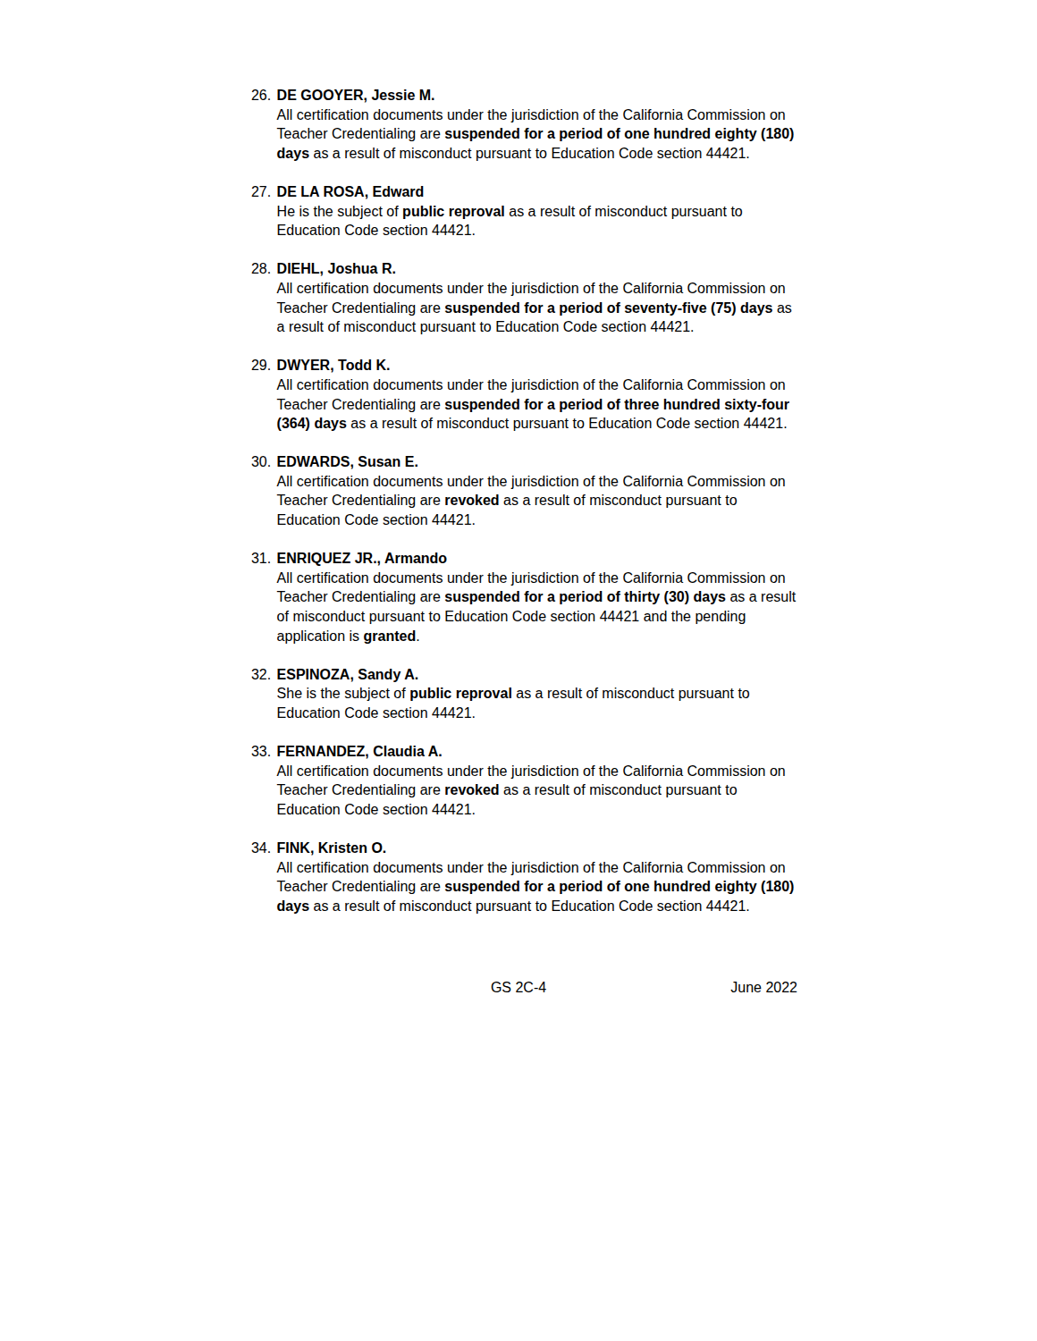26. DE GOOYER, Jessie M. All certification documents under the jurisdiction of the California Commission on Teacher Credentialing are suspended for a period of one hundred eighty (180) days as a result of misconduct pursuant to Education Code section 44421.
27. DE LA ROSA, Edward He is the subject of public reproval as a result of misconduct pursuant to Education Code section 44421.
28. DIEHL, Joshua R. All certification documents under the jurisdiction of the California Commission on Teacher Credentialing are suspended for a period of seventy-five (75) days as a result of misconduct pursuant to Education Code section 44421.
29. DWYER, Todd K. All certification documents under the jurisdiction of the California Commission on Teacher Credentialing are suspended for a period of three hundred sixty-four (364) days as a result of misconduct pursuant to Education Code section 44421.
30. EDWARDS, Susan E. All certification documents under the jurisdiction of the California Commission on Teacher Credentialing are revoked as a result of misconduct pursuant to Education Code section 44421.
31. ENRIQUEZ JR., Armando All certification documents under the jurisdiction of the California Commission on Teacher Credentialing are suspended for a period of thirty (30) days as a result of misconduct pursuant to Education Code section 44421 and the pending application is granted.
32. ESPINOZA, Sandy A. She is the subject of public reproval as a result of misconduct pursuant to Education Code section 44421.
33. FERNANDEZ, Claudia A. All certification documents under the jurisdiction of the California Commission on Teacher Credentialing are revoked as a result of misconduct pursuant to Education Code section 44421.
34. FINK, Kristen O. All certification documents under the jurisdiction of the California Commission on Teacher Credentialing are suspended for a period of one hundred eighty (180) days as a result of misconduct pursuant to Education Code section 44421.
GS 2C-4 June 2022